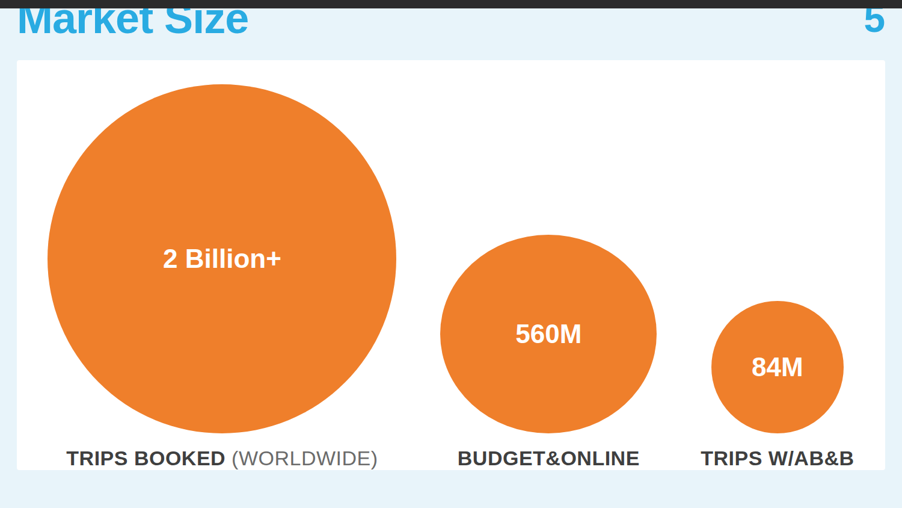Market Size
5
2 Billion+
TRIPS BOOKED (WORLDWIDE)
560M
BUDGET&ONLINE
84M
TRIPS W/AB&B